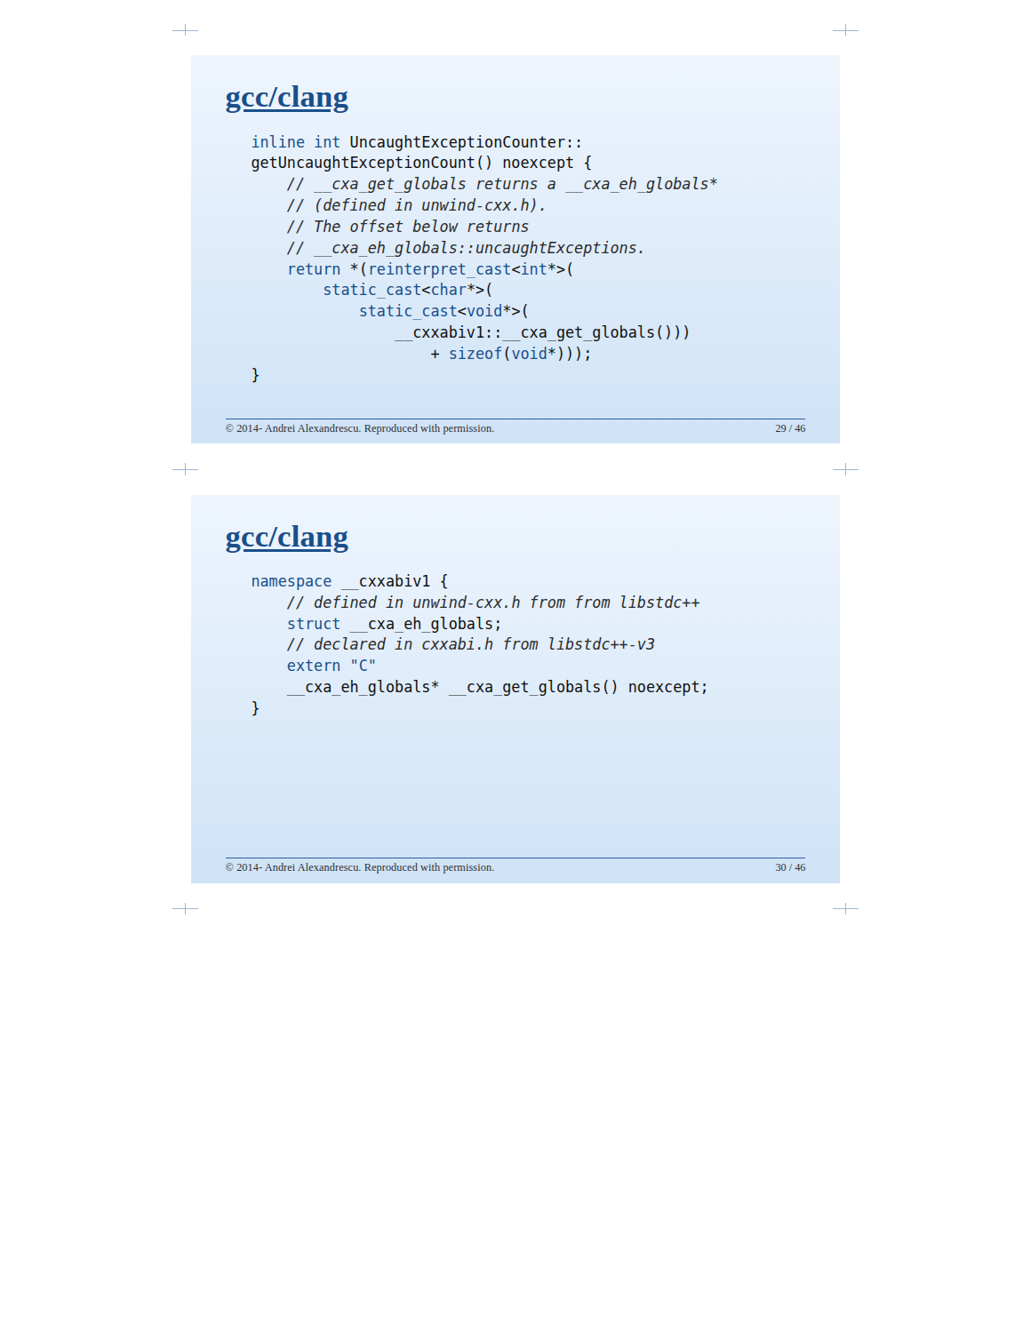gcc/clang
inline int UncaughtExceptionCounter::
getUncaughtExceptionCount() noexcept {
    // __cxa_get_globals returns a __cxa_eh_globals*
    // (defined in unwind-cxx.h).
    // The offset below returns
    // __cxa_eh_globals::uncaughtExceptions.
    return *(reinterpret_cast<int*>(
        static_cast<char*>(
            static_cast<void*>(
                __cxxabiv1::__cxa_get_globals()))
                    + sizeof(void*)));
}
© 2014- Andrei Alexandrescu. Reproduced with permission. 29 / 46
gcc/clang
namespace __cxxabiv1 {
    // defined in unwind-cxx.h from from libstdc++
    struct __cxa_eh_globals;
    // declared in cxxabi.h from libstdc++-v3
    extern "C"
    __cxa_eh_globals* __cxa_get_globals() noexcept;
}
© 2014- Andrei Alexandrescu. Reproduced with permission. 30 / 46